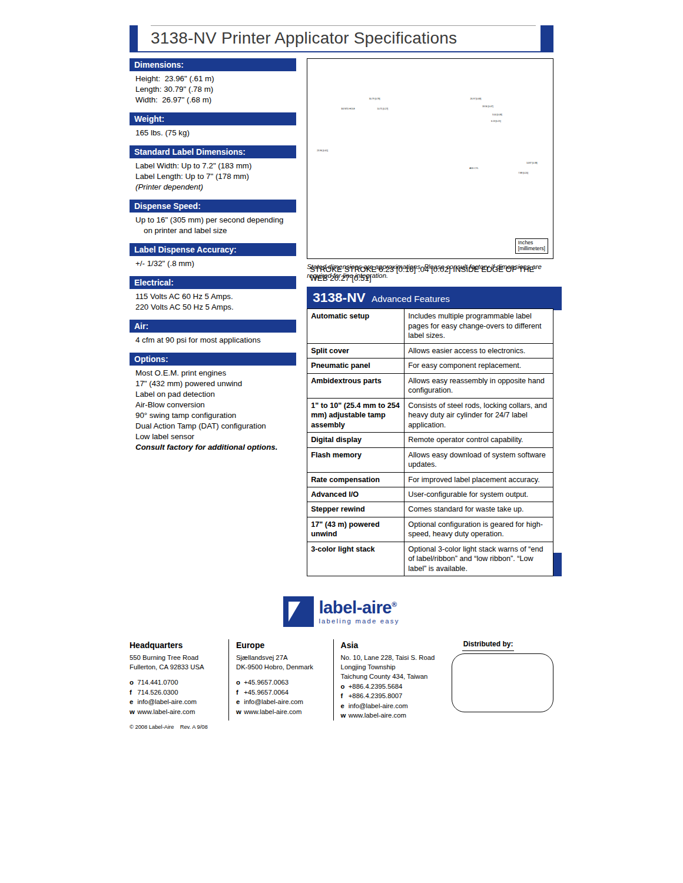3138-NV Printer Applicator Specifications
Dimensions:
Height: 23.96" (.61 m)
Length: 30.79" (.78 m)
Width: 26.97" (.68 m)
Weight:
165 lbs. (75 kg)
Standard Label Dimensions:
Label Width: Up to 7.2" (183 mm)
Label Length: Up to 7" (178 mm)
(Printer dependent)
Dispense Speed:
Up to 16" (305 mm) per second depending
on printer and label size
Label Dispense Accuracy:
+/- 1/32" (.8 mm)
Electrical:
115 Volts AC 60 Hz 5 Amps.
220 Volts AC 50 Hz 5 Amps.
Air:
4 cfm at 90 psi for most applications
Options:
Most O.E.M. print engines
17" (432 mm) powered unwind
Label on pad detection
Air-Blow conversion
90° swing tamp configuration
Dual Action Tamp (DAT) configuration
Low label sensor
Consult factory for additional options.
30.79 [0.78] 26.97 [0.68] 18.56 [0.47] 3.00 [0.08] 6.13 [0.21] 3/4 NTD HOLE 10.75 [0.27] 23.96 [0.61] 14.87 [0.38] 7.88 [0.20] ADD CYL
STROKE STROKE 6.23 [0.16] .04 [0.02] INSIDE EDGE OF THE WEB 20.27 [0.51]
Inches
[millimeters]
Stated dimensions are approximations. Please consult factory if dimensions are required for line integration.
3138-NV Advanced Features
| Automatic setup | Includes multiple programmable label pages for easy change-overs to different label sizes. |
| Split cover | Allows easier access to electronics. |
| Pneumatic panel | For easy component replacement. |
| Ambidextrous parts | Allows easy reassembly in opposite hand configuration. |
| 1" to 10" (25.4 mm to 254 mm) adjustable tamp assembly | Consists of steel rods, locking collars, and heavy duty air cylinder for 24/7 label application. |
| Digital display | Remote operator control capability. |
| Flash memory | Allows easy download of system software updates. |
| Rate compensation | For improved label placement accuracy. |
| Advanced I/O | User-configurable for system output. |
| Stepper rewind | Comes standard for waste take up. |
| 17" (43 m) powered unwind | Optional configuration is geared for high-speed, heavy duty operation. |
| 3-color light stack | Optional 3-color light stack warns of “end of label/ribbon” and “low ribbon”. “Low label” is available. |
label-aire®
labeling made easy
Headquarters
550 Burning Tree Road
Fullerton, CA 92833 USA
o 714.441.0700
f 714.526.0300
e info@label-aire.com
w www.label-aire.com
Europe
Sjællandsvej 27A
DK-9500 Hobro, Denmark
o +45.9657.0063
f +45.9657.0064
e info@label-aire.com
w www.label-aire.com
Asia
No. 10, Lane 228, Taisi S. Road
Longjing Township
Taichung County 434, Taiwan
o +886.4.2395.5684
f +886.4.2395.8007
e info@label-aire.com
w www.label-aire.com
Distributed by:
© 2008 Label-Aire Rev. A 9/08